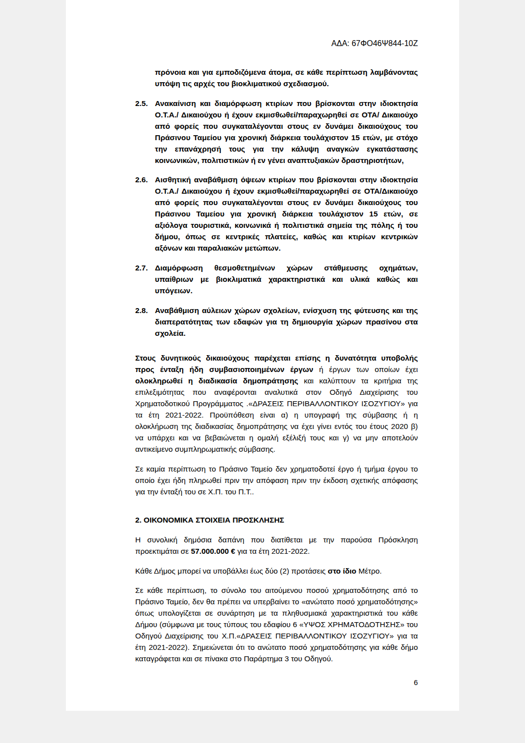ΑΔΑ: 67ΦΟ46Ψ844-10Ζ
πρόνοια και για εμποδιζόμενα άτομα, σε κάθε περίπτωση λαμβάνοντας υπόψη τις αρχές του βιοκλιματικού σχεδιασμού.
2.5.
Ανακαίνιση και διαμόρφωση κτιρίων που βρίσκονται στην ιδιοκτησία Ο.Τ.Α./ Δικαιούχου ή έχουν εκμισθωθεί/παραχωρηθεί σε ΟΤΑ/ Δικαιούχο από φορείς που συγκαταλέγονται στους εν δυνάμει δικαιούχους του Πράσινου Ταμείου για χρονική διάρκεια τουλάχιστον 15 ετών, με στόχο την επανάχρησή τους για την κάλυψη αναγκών εγκατάστασης κοινωνικών, πολιτιστικών ή εν γένει αναπτυξιακών δραστηριοτήτων,
2.6.
Αισθητική αναβάθμιση όψεων κτιρίων που βρίσκονται στην ιδιοκτησία Ο.Τ.Α./ Δικαιούχου ή έχουν εκμισθωθεί/παραχωρηθεί σε ΟΤΑ/Δικαιούχο από φορείς που συγκαταλέγονται στους εν δυνάμει δικαιούχους του Πράσινου Ταμείου για χρονική διάρκεια τουλάχιστον 15 ετών, σε αξιόλογα τουριστικά, κοινωνικά ή πολιτιστικά σημεία της πόλης ή του δήμου, όπως σε κεντρικές πλατείες, καθώς και κτιρίων κεντρικών αξόνων και παραλιακών μετώπων.
2.7.
Διαμόρφωση θεσμοθετημένων χώρων στάθμευσης οχημάτων, υπαίθριων με βιοκλιματικά χαρακτηριστικά και υλικά καθώς και υπόγειων.
2.8.
Αναβάθμιση αύλειων χώρων σχολείων, ενίσχυση της φύτευσης και της διαπερατότητας των εδαφών για τη δημιουργία χώρων πρασίνου στα σχολεία.
Στους δυνητικούς δικαιούχους παρέχεται επίσης η δυνατότητα υποβολής προς ένταξη ήδη συμβασιοποιημένων έργων ή έργων των οποίων έχει ολοκληρωθεί η διαδικασία δημοπράτησης και καλύπτουν τα κριτήρια της επιλεξιμότητας που αναφέρονται αναλυτικά στον Οδηγό Διαχείρισης του Χρηματοδοτικού Προγράμματος .«ΔΡΑΣΕΙΣ ΠΕΡΙΒΑΛΛΟΝΤΙΚΟΥ ΙΣΟΖΥΓΙΟΥ» για τα έτη 2021-2022. Προϋπόθεση είναι α) η υπογραφή της σύμβασης ή η ολοκλήρωση της διαδικασίας δημοπράτησης να έχει γίνει εντός του έτους 2020 β) να υπάρχει και να βεβαιώνεται η ομαλή εξέλιξή τους και γ) να μην αποτελούν αντικείμενο συμπληρωματικής σύμβασης.
Σε καμία περίπτωση το Πράσινο Ταμείο δεν χρηματοδοτεί έργο ή τμήμα έργου το οποίο έχει ήδη πληρωθεί πριν την απόφαση πριν την έκδοση σχετικής απόφασης για την ένταξή του σε Χ.Π. του Π.Τ..
2. ΟΙΚΟΝΟΜΙΚΑ ΣΤΟΙΧΕΙΑ ΠΡΟΣΚΛΗΣΗΣ
Η συνολική δημόσια δαπάνη που διατίθεται με την παρούσα Πρόσκληση προεκτιμάται σε 57.000.000 € για τα έτη 2021-2022.
Κάθε Δήμος μπορεί να υποβάλλει έως δύο (2) προτάσεις στο ίδιο Μέτρο.
Σε κάθε περίπτωση, το σύνολο του αιτούμενου ποσού χρηματοδότησης από το Πράσινο Ταμείο, δεν θα πρέπει να υπερβαίνει το «ανώτατο ποσό χρηματοδότησης» όπως υπολογίζεται σε συνάρτηση με τα πληθυσμιακά χαρακτηριστικά του κάθε Δήμου (σύμφωνα με τους τύπους του εδαφίου 6 «ΥΨΟΣ ΧΡΗΜΑΤΟΔΟΤΗΣΗΣ» του Οδηγού Διαχείρισης του Χ.Π.«ΔΡΑΣΕΙΣ ΠΕΡΙΒΑΛΛΟΝΤΙΚΟΥ ΙΣΟΖΥΓΙΟΥ» για τα έτη 2021-2022). Σημειώνεται ότι το ανώτατο ποσό χρηματοδότησης για κάθε δήμο καταγράφεται και σε πίνακα στο Παράρτημα 3 του Οδηγού.
6